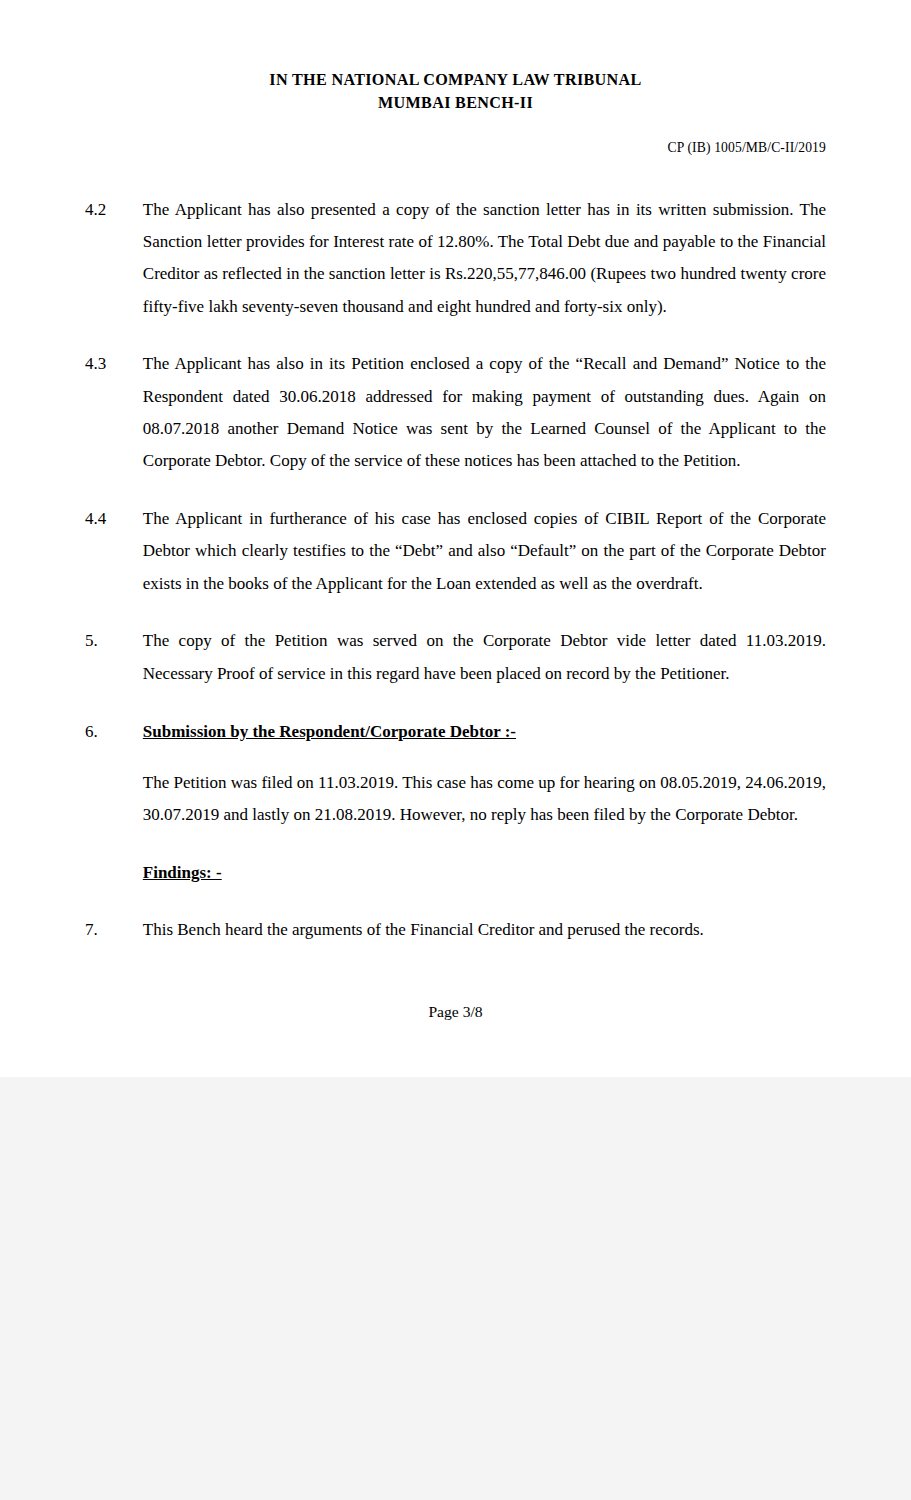In the National Company Law Tribunal
Mumbai Bench-II
CP (IB) 1005/MB/C-II/2019
4.2 The Applicant has also presented a copy of the sanction letter has in its written submission. The Sanction letter provides for Interest rate of 12.80%. The Total Debt due and payable to the Financial Creditor as reflected in the sanction letter is Rs.220,55,77,846.00 (Rupees two hundred twenty crore fifty-five lakh seventy-seven thousand and eight hundred and forty-six only).
4.3 The Applicant has also in its Petition enclosed a copy of the “Recall and Demand” Notice to the Respondent dated 30.06.2018 addressed for making payment of outstanding dues. Again on 08.07.2018 another Demand Notice was sent by the Learned Counsel of the Applicant to the Corporate Debtor. Copy of the service of these notices has been attached to the Petition.
4.4 The Applicant in furtherance of his case has enclosed copies of CIBIL Report of the Corporate Debtor which clearly testifies to the “Debt” and also “Default” on the part of the Corporate Debtor exists in the books of the Applicant for the Loan extended as well as the overdraft.
5. The copy of the Petition was served on the Corporate Debtor vide letter dated 11.03.2019. Necessary Proof of service in this regard have been placed on record by the Petitioner.
6.
Submission by the Respondent/Corporate Debtor :-
The Petition was filed on 11.03.2019. This case has come up for hearing on 08.05.2019, 24.06.2019, 30.07.2019 and lastly on 21.08.2019. However, no reply has been filed by the Corporate Debtor.
Findings: -
7. This Bench heard the arguments of the Financial Creditor and perused the records.
Page 3/8